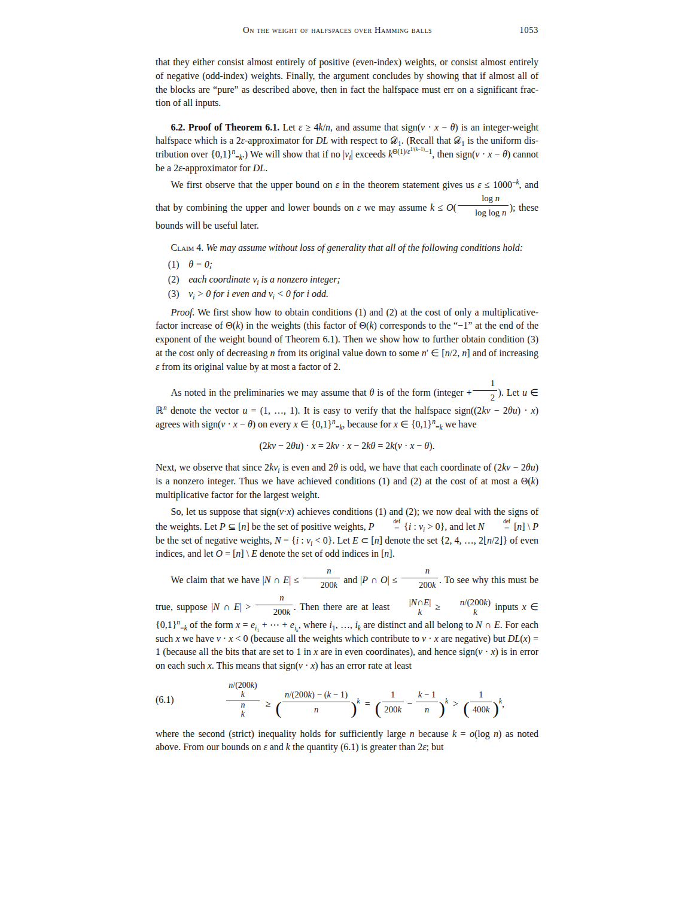On the weight of halfspaces over Hamming balls 1053
that they either consist almost entirely of positive (even-index) weights, or consist almost entirely of negative (odd-index) weights. Finally, the argument concludes by showing that if almost all of the blocks are “pure” as described above, then in fact the halfspace must err on a significant fraction of all inputs.
6.2. Proof of Theorem 6.1. Let ε ≥ 4k/n, and assume that sign(v · x − θ) is an integer-weight halfspace which is a 2ε-approximator for DL with respect to 𝒟1. (Recall that 𝒟1 is the uniform distribution over {0,1}n=k.) We will show that if no |vi| exceeds kΘ(1)/ε1/(k−1)−1, then sign(v · x − θ) cannot be a 2ε-approximator for DL.
We first observe that the upper bound on ε in the theorem statement gives us ε ≤ 1000−k, and that by combining the upper and lower bounds on ε we may assume k ≤ O(log n log log n); these bounds will be useful later.
Claim 4. We may assume without loss of generality that all of the following conditions hold:
(1) θ = 0;
(2) each coordinate vi is a nonzero integer;
(3) vi > 0 for i even and vi < 0 for i odd.
Proof. We first show how to obtain conditions (1) and (2) at the cost of only a multiplicative-factor increase of Θ(k) in the weights (this factor of Θ(k) corresponds to the “−1” at the end of the exponent of the weight bound of Theorem 6.1). Then we show how to further obtain condition (3) at the cost only of decreasing n from its original value down to some n′ ∈ [n/2, n] and of increasing ε from its original value by at most a factor of 2.
As noted in the preliminaries we may assume that θ is of the form (integer +12). Let u ∈ ℝn denote the vector u = (1, …, 1). It is easy to verify that the halfspace sign((2kv − 2θu) · x) agrees with sign(v · x − θ) on every x ∈ {0,1}n=k, because for x ∈ {0,1}n=k we have
(2kv − 2θu) · x = 2kv · x − 2kθ = 2k(v · x − θ).
Next, we observe that since 2kvi is even and 2θ is odd, we have that each coordinate of (2kv − 2θu) is a nonzero integer. Thus we have achieved conditions (1) and (2) at the cost of at most a Θ(k) multiplicative factor for the largest weight.
So, let us suppose that sign(v·x) achieves conditions (1) and (2); we now deal with the signs of the weights. Let P ⊆ [n] be the set of positive weights, P def= {i : vi > 0}, and let N def= [n] \ P be the set of negative weights, N = {i : vi < 0}. Let E ⊂ [n] denote the set {2, 4, …, 2⌊n/2⌋} of even indices, and let O = [n] \ E denote the set of odd indices in [n].
We claim that we have |N ∩ E| ≤ n 200k and |P ∩ O| ≤ n 200k. To see why this must be true, suppose |N ∩ E| > n 200k. Then there are at least |N∩E|k ≥ n/(200k) k inputs x ∈ {0,1}n=k of the form x = ei1 + ⋯ + eik, where i1, …, ik are distinct and all belong to N ∩ E. For each such x we have v · x < 0 (because all the weights which contribute to v · x are negative) but DL(x) = 1 (because all the bits that are set to 1 in x are in even coordinates), and hence sign(v · x) is in error on each such x. This means that sign(v · x) has an error rate at least
(6.1) n/(200k) k nk ≥ (n/(200k) − (k − 1) n)k = (1200k − k − 1 n)k > (1400k)k,
where the second (strict) inequality holds for sufficiently large n because k = o(log n) as noted above. From our bounds on ε and k the quantity (6.1) is greater than 2ε; but